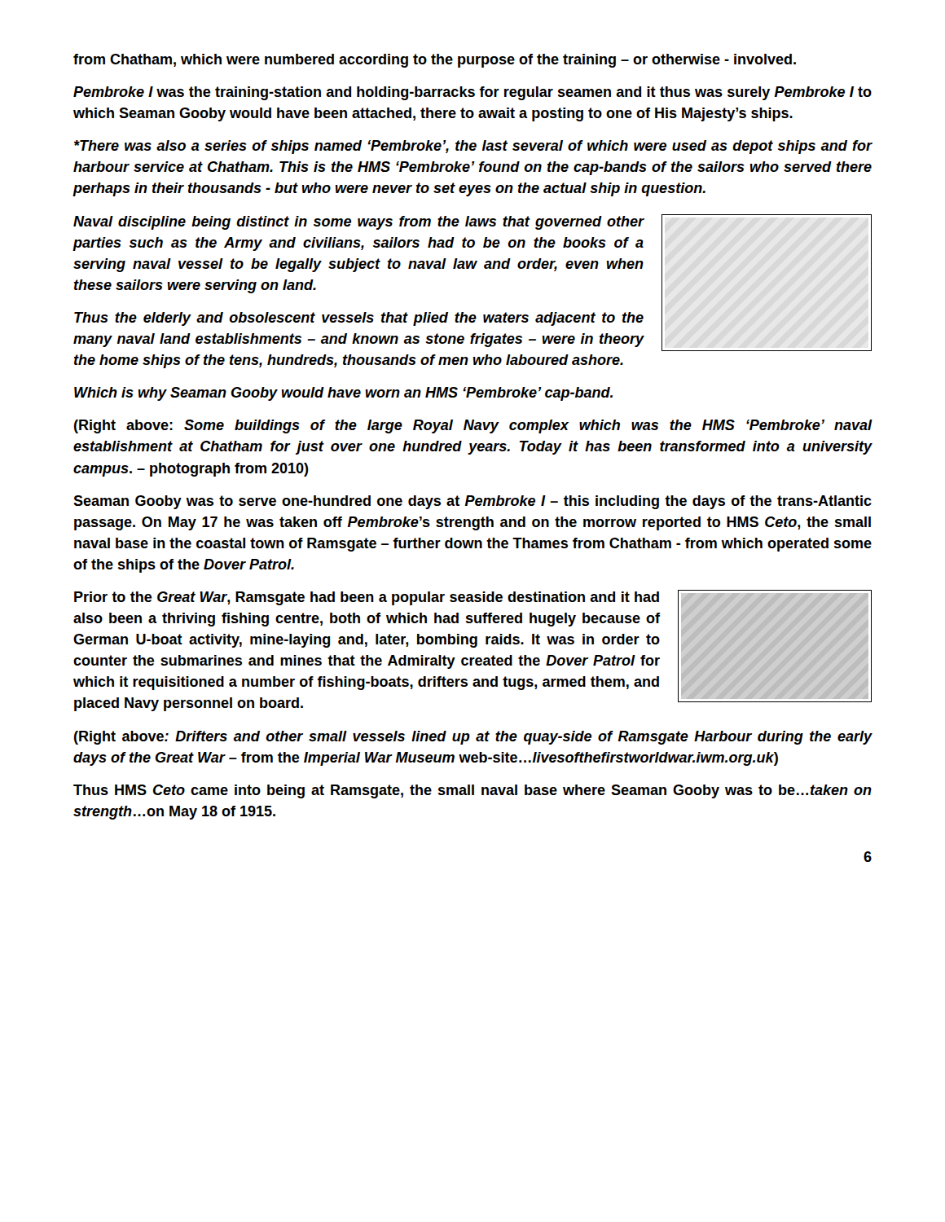from Chatham, which were numbered according to the purpose of the training – or otherwise - involved.
Pembroke I was the training-station and holding-barracks for regular seamen and it thus was surely Pembroke I to which Seaman Gooby would have been attached, there to await a posting to one of His Majesty’s ships.
*There was also a series of ships named ‘Pembroke’, the last several of which were used as depot ships and for harbour service at Chatham. This is the HMS ‘Pembroke’ found on the cap-bands of the sailors who served there perhaps in their thousands - but who were never to set eyes on the actual ship in question.
Naval discipline being distinct in some ways from the laws that governed other parties such as the Army and civilians, sailors had to be on the books of a serving naval vessel to be legally subject to naval law and order, even when these sailors were serving on land.
Thus the elderly and obsolescent vessels that plied the waters adjacent to the many naval land establishments – and known as stone frigates – were in theory the home ships of the tens, hundreds, thousands of men who laboured ashore.
Which is why Seaman Gooby would have worn an HMS ‘Pembroke’ cap-band.
(Right above: Some buildings of the large Royal Navy complex which was the HMS ‘Pembroke’ naval establishment at Chatham for just over one hundred years. Today it has been transformed into a university campus. – photograph from 2010)
Seaman Gooby was to serve one-hundred one days at Pembroke I – this including the days of the trans-Atlantic passage. On May 17 he was taken off Pembroke’s strength and on the morrow reported to HMS Ceto, the small naval base in the coastal town of Ramsgate – further down the Thames from Chatham - from which operated some of the ships of the Dover Patrol.
Prior to the Great War, Ramsgate had been a popular seaside destination and it had also been a thriving fishing centre, both of which had suffered hugely because of German U-boat activity, mine-laying and, later, bombing raids. It was in order to counter the submarines and mines that the Admiralty created the Dover Patrol for which it requisitioned a number of fishing-boats, drifters and tugs, armed them, and placed Navy personnel on board.
(Right above: Drifters and other small vessels lined up at the quay-side of Ramsgate Harbour during the early days of the Great War – from the Imperial War Museum web-site…livesofthefirstworldwar.iwm.org.uk)
Thus HMS Ceto came into being at Ramsgate, the small naval base where Seaman Gooby was to be…taken on strength…on May 18 of 1915.
6